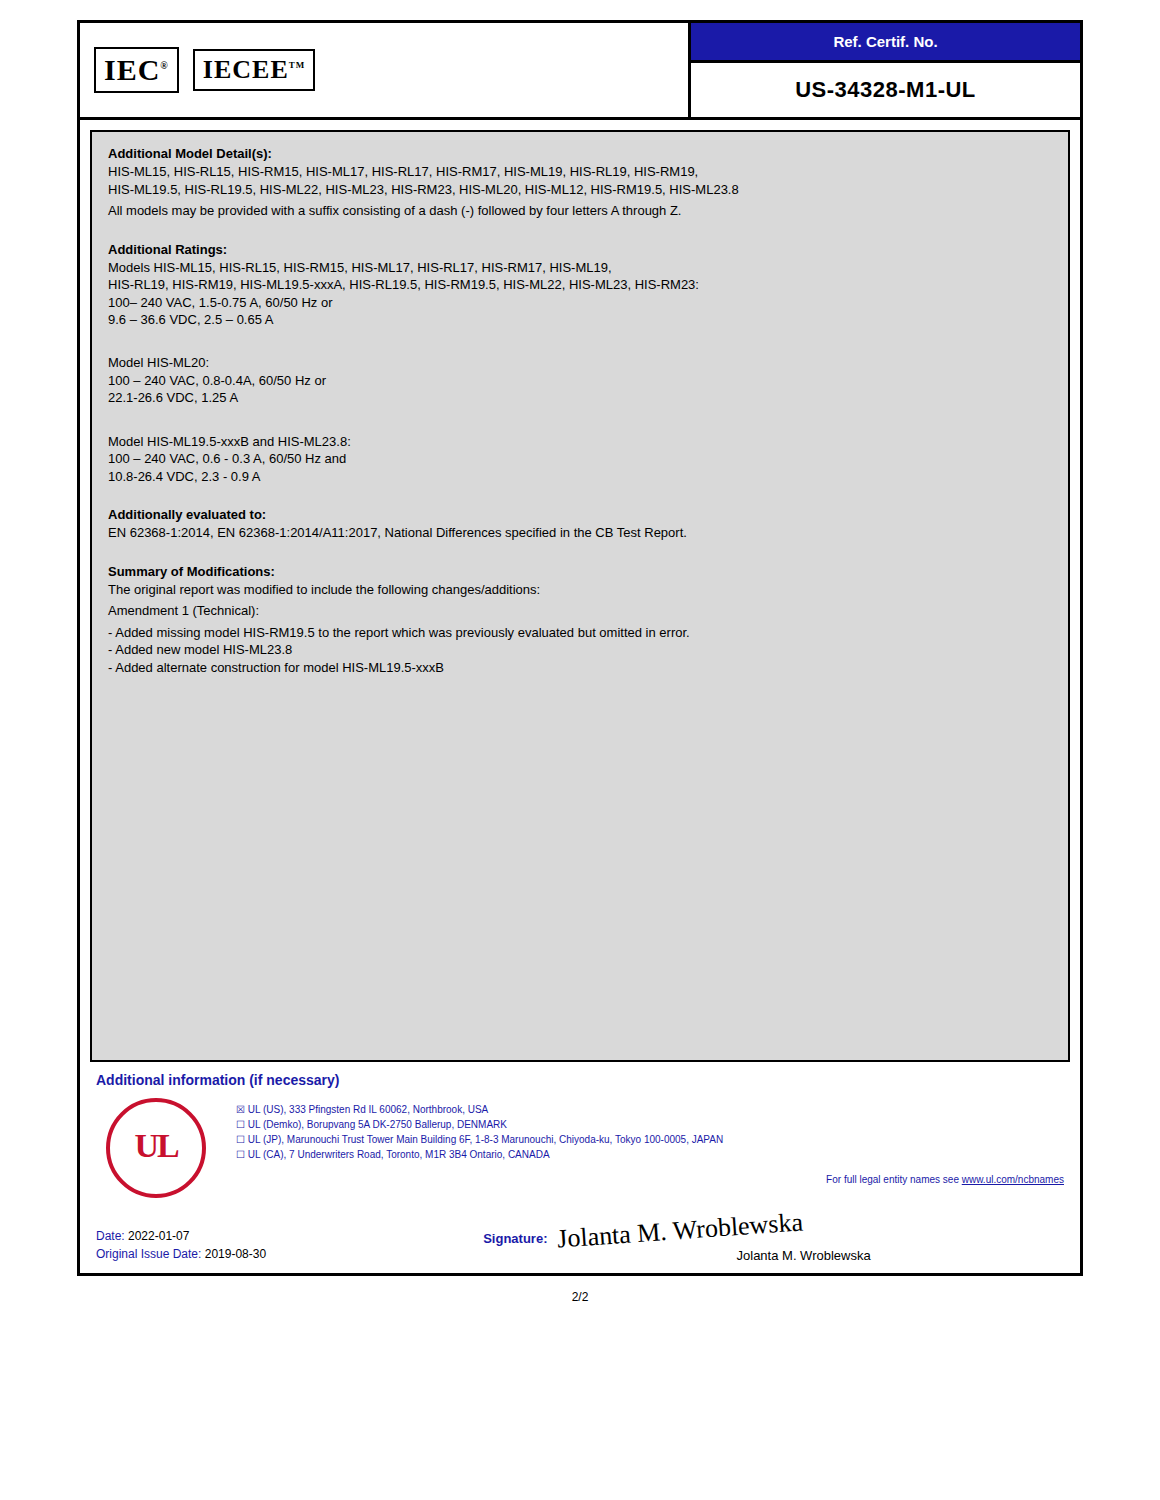IEC®
IECEETM
Ref. Certif. No.
US-34328-M1-UL
Additional Model Detail(s):
HIS-ML15, HIS-RL15, HIS-RM15, HIS-ML17, HIS-RL17, HIS-RM17, HIS-ML19, HIS-RL19, HIS-RM19,
HIS-ML19.5, HIS-RL19.5, HIS-ML22, HIS-ML23, HIS-RM23, HIS-ML20, HIS-ML12, HIS-RM19.5, HIS-ML23.8
All models may be provided with a suffix consisting of a dash (-) followed by four letters A through Z.
Additional Ratings:
Models HIS-ML15, HIS-RL15, HIS-RM15, HIS-ML17, HIS-RL17, HIS-RM17, HIS-ML19,
HIS-RL19, HIS-RM19, HIS-ML19.5-xxxA, HIS-RL19.5, HIS-RM19.5, HIS-ML22, HIS-ML23, HIS-RM23:
100– 240 VAC, 1.5-0.75 A, 60/50 Hz or
9.6 – 36.6 VDC, 2.5 – 0.65 A
Model HIS-ML20:
100 – 240 VAC, 0.8-0.4A, 60/50 Hz or
22.1-26.6 VDC, 1.25 A
Model HIS-ML19.5-xxxB and HIS-ML23.8:
100 – 240 VAC, 0.6 - 0.3 A, 60/50 Hz and
10.8-26.4 VDC, 2.3 - 0.9 A
Additionally evaluated to:
EN 62368-1:2014, EN 62368-1:2014/A11:2017, National Differences specified in the CB Test Report.
Summary of Modifications:
The original report was modified to include the following changes/additions:
Amendment 1 (Technical):
Added missing model HIS-RM19.5 to the report which was previously evaluated but omitted in error.
Added new model HIS-ML23.8
Added alternate construction for model HIS-ML19.5-xxxB
Additional information (if necessary)
UL
☒ UL (US), 333 Pfingsten Rd IL 60062, Northbrook, USA
☐ UL (Demko), Borupvang 5A DK-2750 Ballerup, DENMARK
☐ UL (JP), Marunouchi Trust Tower Main Building 6F, 1-8-3 Marunouchi, Chiyoda-ku, Tokyo 100-0005, JAPAN
☐ UL (CA), 7 Underwriters Road, Toronto, M1R 3B4 Ontario, CANADA
For full legal entity names see www.ul.com/ncbnames
Date: 2022-01-07
Original Issue Date: 2019-08-30
Signature: Jolanta M. Wroblewska
Jolanta M. Wroblewska
2/2